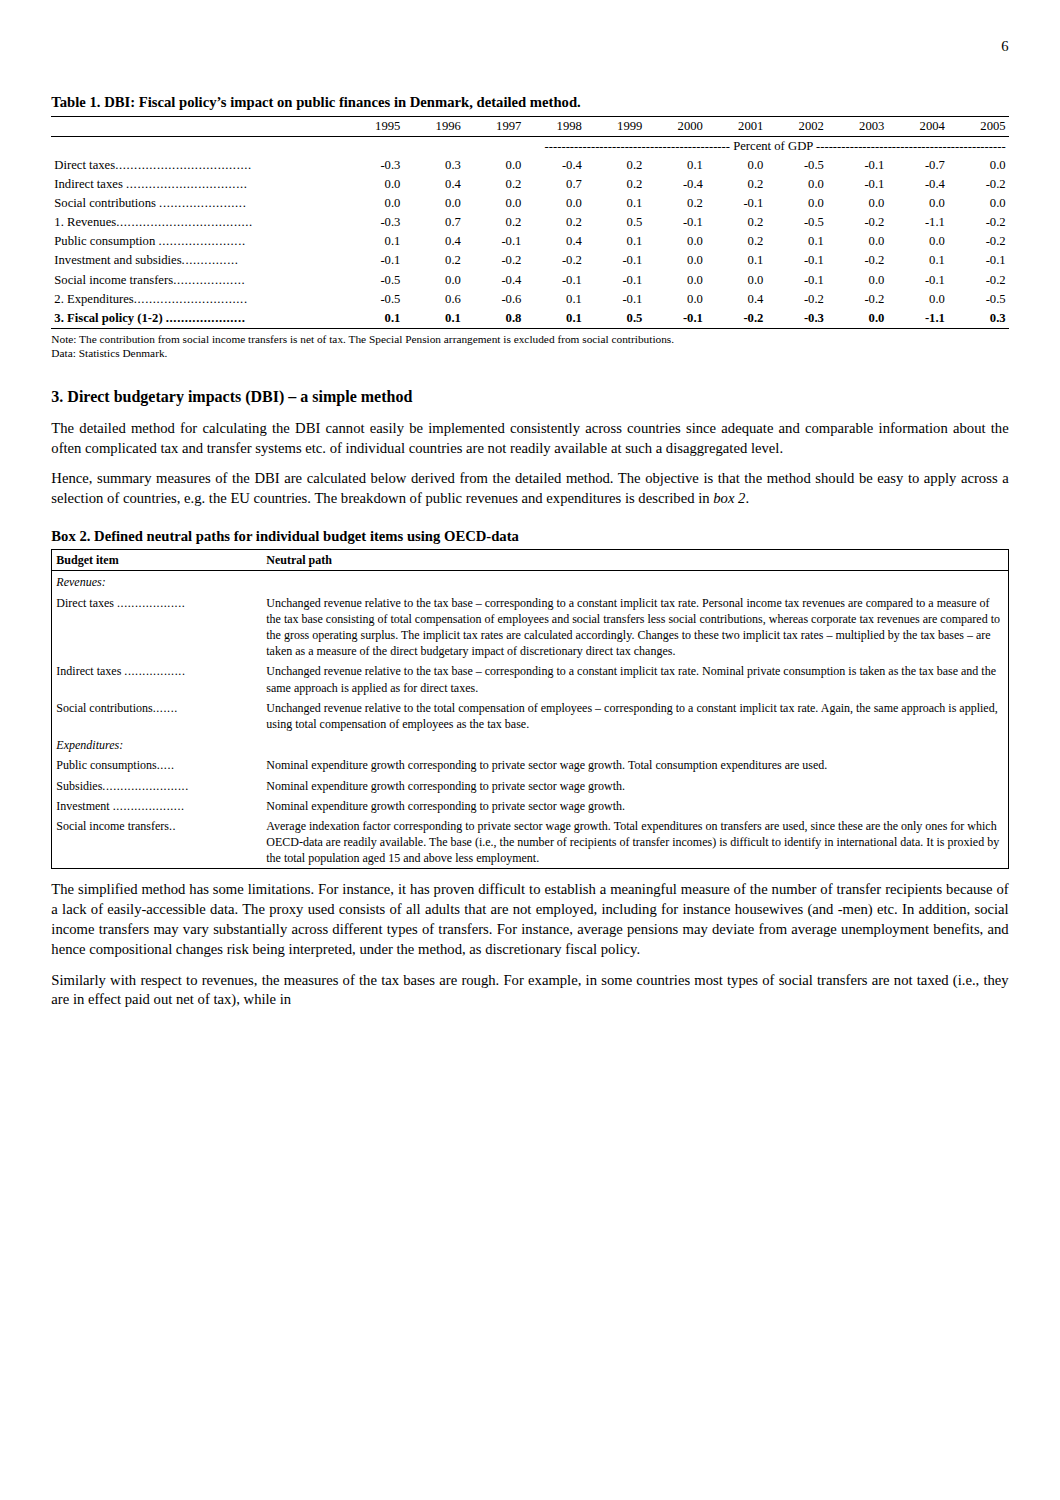6
Table 1. DBI: Fiscal policy’s impact on public finances in Denmark, detailed method.
| | 1995 | 1996 | 1997 | 1998 | 1999 | 2000 | 2001 | 2002 | 2003 | 2004 | 2005 |
| --- | --- | --- | --- | --- | --- | --- | --- | --- | --- | --- | --- |
| | -------------------------------------------- Percent of GDP --------------------------------------------- |
| Direct taxes .................................... | -0.3 | 0.3 | 0.0 | -0.4 | 0.2 | 0.1 | 0.0 | -0.5 | -0.1 | -0.7 | 0.0 |
| Indirect taxes ................................ | 0.0 | 0.4 | 0.2 | 0.7 | 0.2 | -0.4 | 0.2 | 0.0 | -0.1 | -0.4 | -0.2 |
| Social contributions ....................... | 0.0 | 0.0 | 0.0 | 0.0 | 0.1 | 0.2 | -0.1 | 0.0 | 0.0 | 0.0 | 0.0 |
| 1. Revenues .................................... | -0.3 | 0.7 | 0.2 | 0.2 | 0.5 | -0.1 | 0.2 | -0.5 | -0.2 | -1.1 | -0.2 |
| Public consumption ....................... | 0.1 | 0.4 | -0.1 | 0.4 | 0.1 | 0.0 | 0.2 | 0.1 | 0.0 | 0.0 | -0.2 |
| Investment and subsidies ............... | -0.1 | 0.2 | -0.2 | -0.2 | -0.1 | 0.0 | 0.1 | -0.1 | -0.2 | 0.1 | -0.1 |
| Social income transfers ................... | -0.5 | 0.0 | -0.4 | -0.1 | -0.1 | 0.0 | 0.0 | -0.1 | 0.0 | -0.1 | -0.2 |
| 2. Expenditures .............................. | -0.5 | 0.6 | -0.6 | 0.1 | -0.1 | 0.0 | 0.4 | -0.2 | -0.2 | 0.0 | -0.5 |
| 3. Fiscal policy (1-2) ..................... | 0.1 | 0.1 | 0.8 | 0.1 | 0.5 | -0.1 | -0.2 | -0.3 | 0.0 | -1.1 | 0.3 |
Note: The contribution from social income transfers is net of tax. The Special Pension arrangement is excluded from social contributions.
Data: Statistics Denmark.
3. Direct budgetary impacts (DBI) – a simple method
The detailed method for calculating the DBI cannot easily be implemented consistently across countries since adequate and comparable information about the often complicated tax and transfer systems etc. of individual countries are not readily available at such a disaggregated level.
Hence, summary measures of the DBI are calculated below derived from the detailed method. The objective is that the method should be easy to apply across a selection of countries, e.g. the EU countries. The breakdown of public revenues and expenditures is described in box 2.
Box 2. Defined neutral paths for individual budget items using OECD-data
| Budget item | Neutral path |
| --- | --- |
| Revenues: |
| Direct taxes ................... | Unchanged revenue relative to the tax base – corresponding to a constant implicit tax rate. Personal income tax revenues are compared to a measure of the tax base consisting of total compensation of employees and social transfers less social contributions, whereas corporate tax revenues are compared to the gross operating surplus. The implicit tax rates are calculated accordingly. Changes to these two implicit tax rates – multiplied by the tax bases – are taken as a measure of the direct budgetary impact of discretionary direct tax changes. |
| Indirect taxes ................. | Unchanged revenue relative to the tax base – corresponding to a constant implicit tax rate. Nominal private consumption is taken as the tax base and the same approach is applied as for direct taxes. |
| Social contributions ....... | Unchanged revenue relative to the total compensation of employees – corresponding to a constant implicit tax rate. Again, the same approach is applied, using total compensation of employees as the tax base. |
| Expenditures: |
| Public consumptions ..... | Nominal expenditure growth corresponding to private sector wage growth. Total consumption expenditures are used. |
| Subsidies ........................ | Nominal expenditure growth corresponding to private sector wage growth. |
| Investment .................... | Nominal expenditure growth corresponding to private sector wage growth. |
| Social income transfers .. | Average indexation factor corresponding to private sector wage growth. Total expenditures on transfers are used, since these are the only ones for which OECD-data are readily available. The base (i.e., the number of recipients of transfer incomes) is difficult to identify in international data. It is proxied by the total population aged 15 and above less employment. |
The simplified method has some limitations. For instance, it has proven difficult to establish a meaningful measure of the number of transfer recipients because of a lack of easily-accessible data. The proxy used consists of all adults that are not employed, including for instance housewives (and -men) etc. In addition, social income transfers may vary substantially across different types of transfers. For instance, average pensions may deviate from average unemployment benefits, and hence compositional changes risk being interpreted, under the method, as discretionary fiscal policy.
Similarly with respect to revenues, the measures of the tax bases are rough. For example, in some countries most types of social transfers are not taxed (i.e., they are in effect paid out net of tax), while in